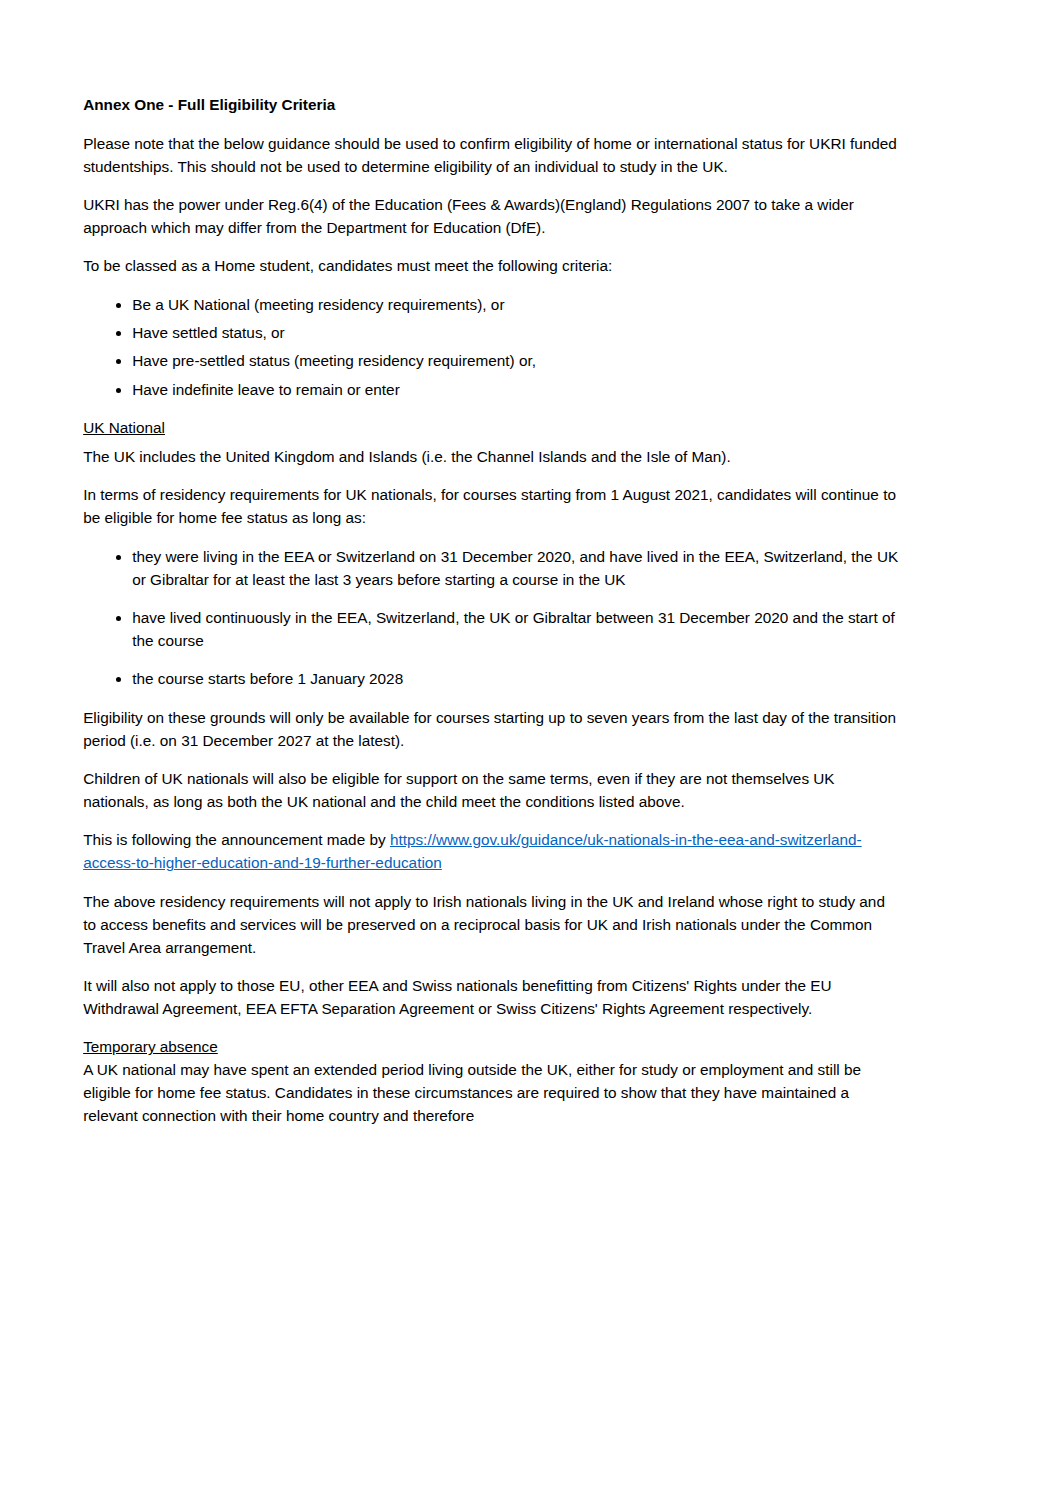Annex One - Full Eligibility Criteria
Please note that the below guidance should be used to confirm eligibility of home or international status for UKRI funded studentships. This should not be used to determine eligibility of an individual to study in the UK.
UKRI has the power under Reg.6(4) of the Education (Fees & Awards)(England) Regulations 2007 to take a wider approach which may differ from the Department for Education (DfE).
To be classed as a Home student, candidates must meet the following criteria:
Be a UK National (meeting residency requirements), or
Have settled status, or
Have pre-settled status (meeting residency requirement) or,
Have indefinite leave to remain or enter
UK National
The UK includes the United Kingdom and Islands (i.e. the Channel Islands and the Isle of Man).
In terms of residency requirements for UK nationals, for courses starting from 1 August 2021, candidates will continue to be eligible for home fee status as long as:
they were living in the EEA or Switzerland on 31 December 2020, and have lived in the EEA, Switzerland, the UK or Gibraltar for at least the last 3 years before starting a course in the UK
have lived continuously in the EEA, Switzerland, the UK or Gibraltar between 31 December 2020 and the start of the course
the course starts before 1 January 2028
Eligibility on these grounds will only be available for courses starting up to seven years from the last day of the transition period (i.e. on 31 December 2027 at the latest).
Children of UK nationals will also be eligible for support on the same terms, even if they are not themselves UK nationals, as long as both the UK national and the child meet the conditions listed above.
This is following the announcement made by https://www.gov.uk/guidance/uk-nationals-in-the-eea-and-switzerland-access-to-higher-education-and-19-further-education
The above residency requirements will not apply to Irish nationals living in the UK and Ireland whose right to study and to access benefits and services will be preserved on a reciprocal basis for UK and Irish nationals under the Common Travel Area arrangement.
It will also not apply to those EU, other EEA and Swiss nationals benefitting from Citizens' Rights under the EU Withdrawal Agreement, EEA EFTA Separation Agreement or Swiss Citizens' Rights Agreement respectively.
Temporary absence
A UK national may have spent an extended period living outside the UK, either for study or employment and still be eligible for home fee status. Candidates in these circumstances are required to show that they have maintained a relevant connection with their home country and therefore